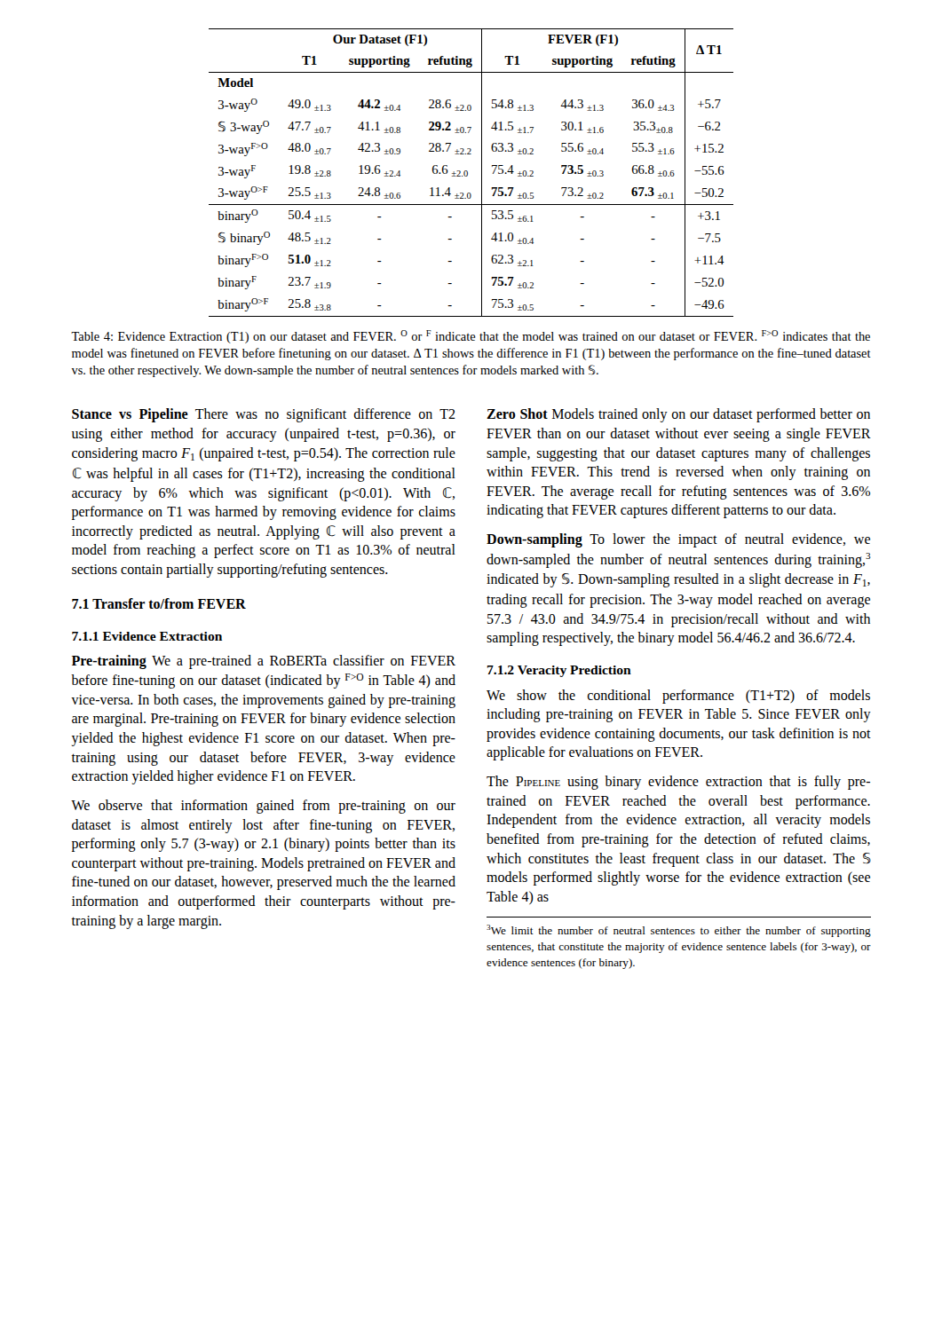| | Our Dataset (F1) | FEVER (F1) | Δ T1 |
| --- | --- | --- | --- |
| T1 | supporting | refuting | T1 | supporting | refuting |
| Model | | | | | | | |
| 3-way O | 49.0 ±1.3 | 44.2 ±0.4 | 28.6 ±2.0 | 54.8 ±1.3 | 44.3 ±1.3 | 36.0 ±4.3 | +5.7 |
| 𝕊 3-way O | 47.7 ±0.7 | 41.1 ±0.8 | 29.2 ±0.7 | 41.5 ±1.7 | 30.1 ±1.6 | 35.3 ±0.8 | −6.2 |
| 3-way F>O | 48.0 ±0.7 | 42.3 ±0.9 | 28.7 ±2.2 | 63.3 ±0.2 | 55.6 ±0.4 | 55.3 ±1.6 | +15.2 |
| 3-way F | 19.8 ±2.8 | 19.6 ±2.4 | 6.6 ±2.0 | 75.4 ±0.2 | 73.5 ±0.3 | 66.8 ±0.6 | −55.6 |
| 3-way O>F | 25.5 ±1.3 | 24.8 ±0.6 | 11.4 ±2.0 | 75.7 ±0.5 | 73.2 ±0.2 | 67.3 ±0.1 | −50.2 |
| binary O | 50.4 ±1.5 | - | - | 53.5 ±6.1 | - | - | +3.1 |
| 𝕊 binary O | 48.5 ±1.2 | - | - | 41.0 ±0.4 | - | - | −7.5 |
| binary F>O | 51.0 ±1.2 | - | - | 62.3 ±2.1 | - | - | +11.4 |
| binary F | 23.7 ±1.9 | - | - | 75.7 ±0.2 | - | - | −52.0 |
| binary O>F | 25.8 ±3.8 | - | - | 75.3 ±0.5 | - | - | −49.6 |
Table 4: Evidence Extraction (T1) on our dataset and FEVER. O or F indicate that the model was trained on our dataset or FEVER. F>O indicates that the model was finetuned on FEVER before finetuning on our dataset. Δ T1 shows the difference in F1 (T1) between the performance on the fine–tuned dataset vs. the other respectively. We down-sample the number of neutral sentences for models marked with 𝕊.
Stance vs Pipeline There was no significant difference on T2 using either method for accuracy (unpaired t-test, p=0.36), or considering macro F 1 (unpaired t-test, p=0.54). The correction rule ℂ was helpful in all cases for (T1+T2), increasing the conditional accuracy by 6% which was significant (p<0.01). With ℂ, performance on T1 was harmed by removing evidence for claims incorrectly predicted as neutral. Applying ℂ will also prevent a model from reaching a perfect score on T1 as 10.3% of neutral sections contain partially supporting/refuting sentences.
7.1 Transfer to/from FEVER
7.1.1 Evidence Extraction
Pre-training We a pre-trained a RoBERTa classifier on FEVER before fine-tuning on our dataset (indicated by F>O in Table 4) and vice-versa. In both cases, the improvements gained by pre-training are marginal. Pre-training on FEVER for binary evidence selection yielded the highest evidence F1 score on our dataset. When pre-training using our dataset before FEVER, 3-way evidence extraction yielded higher evidence F1 on FEVER.
We observe that information gained from pre-training on our dataset is almost entirely lost after fine-tuning on FEVER, performing only 5.7 (3-way) or 2.1 (binary) points better than its counterpart without pre-training. Models pretrained on FEVER and fine-tuned on our dataset, however, preserved much the the learned information and outperformed their counterparts without pre-training by a large margin.
Zero Shot Models trained only on our dataset performed better on FEVER than on our dataset without ever seeing a single FEVER sample, suggesting that our dataset captures many of challenges within FEVER. This trend is reversed when only training on FEVER. The average recall for refuting sentences was of 3.6% indicating that FEVER captures different patterns to our data.
Down-sampling To lower the impact of neutral evidence, we down-sampled the number of neutral sentences during training,3 indicated by 𝕊. Down-sampling resulted in a slight decrease in F 1, trading recall for precision. The 3-way model reached on average 57.3 / 43.0 and 34.9/75.4 in precision/recall without and with sampling respectively, the binary model 56.4/46.2 and 36.6/72.4.
7.1.2 Veracity Prediction
We show the conditional performance (T1+T2) of models including pre-training on FEVER in Table 5. Since FEVER only provides evidence containing documents, our task definition is not applicable for evaluations on FEVER.
The Pipeline using binary evidence extraction that is fully pre-trained on FEVER reached the overall best performance. Independent from the evidence extraction, all veracity models benefited from pre-training for the detection of refuted claims, which constitutes the least frequent class in our dataset. The 𝕊 models performed slightly worse for the evidence extraction (see Table 4) as
3We limit the number of neutral sentences to either the number of supporting sentences, that constitute the majority of evidence sentence labels (for 3-way), or evidence sentences (for binary).